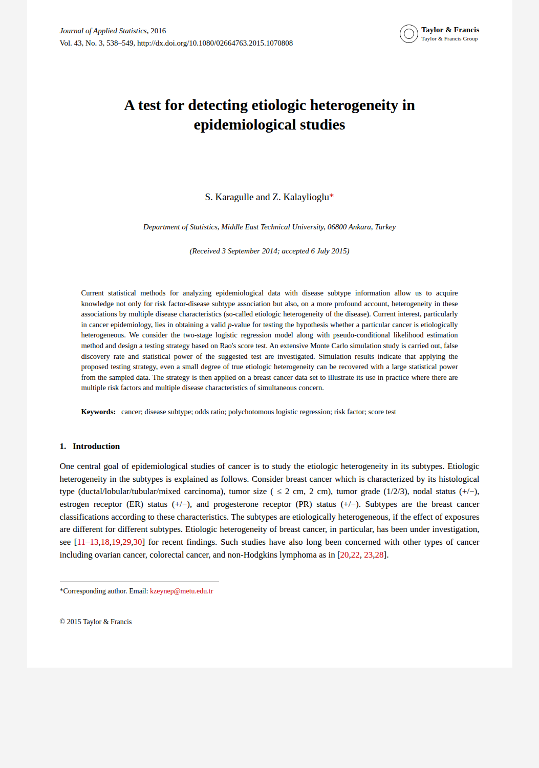Journal of Applied Statistics, 2016
Vol. 43, No. 3, 538–549, http://dx.doi.org/10.1080/02664763.2015.1070808
Taylor & Francis
Taylor & Francis Group
A test for detecting etiologic heterogeneity in
epidemiological studies
S. Karagulle and Z. Kalaylioglu*
Department of Statistics, Middle East Technical University, 06800 Ankara, Turkey
(Received 3 September 2014; accepted 6 July 2015)
Current statistical methods for analyzing epidemiological data with disease subtype information allow us to acquire knowledge not only for risk factor-disease subtype association but also, on a more profound account, heterogeneity in these associations by multiple disease characteristics (so-called etiologic heterogeneity of the disease). Current interest, particularly in cancer epidemiology, lies in obtaining a valid p-value for testing the hypothesis whether a particular cancer is etiologically heterogeneous. We consider the two-stage logistic regression model along with pseudo-conditional likelihood estimation method and design a testing strategy based on Rao's score test. An extensive Monte Carlo simulation study is carried out, false discovery rate and statistical power of the suggested test are investigated. Simulation results indicate that applying the proposed testing strategy, even a small degree of true etiologic heterogeneity can be recovered with a large statistical power from the sampled data. The strategy is then applied on a breast cancer data set to illustrate its use in practice where there are multiple risk factors and multiple disease characteristics of simultaneous concern.
Keywords: cancer; disease subtype; odds ratio; polychotomous logistic regression; risk factor; score test
1. Introduction
One central goal of epidemiological studies of cancer is to study the etiologic heterogeneity in its subtypes. Etiologic heterogeneity in the subtypes is explained as follows. Consider breast cancer which is characterized by its histological type (ductal/lobular/tubular/mixed carcinoma), tumor size ( ≤ 2 cm, 2 cm), tumor grade (1/2/3), nodal status (+/−), estrogen receptor (ER) status (+/−), and progesterone receptor (PR) status (+/−). Subtypes are the breast cancer classifications according to these characteristics. The subtypes are etiologically heterogeneous, if the effect of exposures are different for different subtypes. Etiologic heterogeneity of breast cancer, in particular, has been under investigation, see [11–13,18,19,29,30] for recent findings. Such studies have also long been concerned with other types of cancer including ovarian cancer, colorectal cancer, and non-Hodgkins lymphoma as in [20,22, 23,28].
*Corresponding author. Email: kzeynep@metu.edu.tr
© 2015 Taylor & Francis